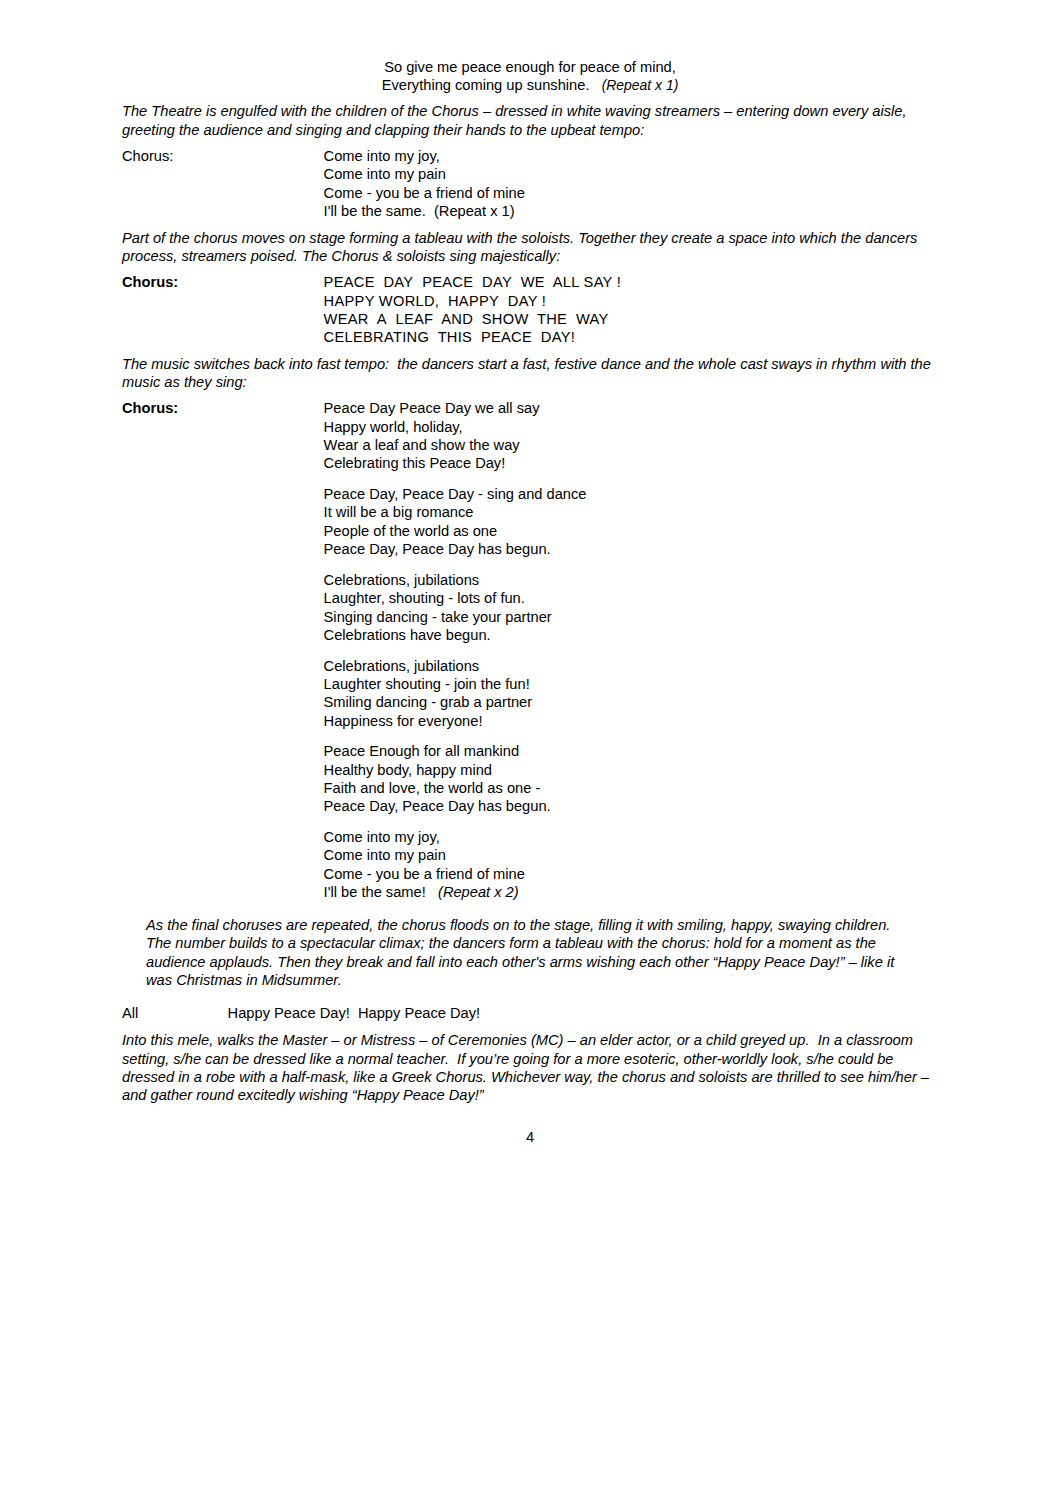So give me peace enough for peace of mind,
Everything coming up sunshine. (Repeat x 1)
The Theatre is engulfed with the children of the Chorus – dressed in white waving streamers – entering down every aisle, greeting the audience and singing and clapping their hands to the upbeat tempo:
| Chorus: | Come into my joy, Come into my pain Come - you be a friend of mine I'll be the same. (Repeat x 1) |
Part of the chorus moves on stage forming a tableau with the soloists. Together they create a space into which the dancers process, streamers poised. The Chorus & soloists sing majestically:
| Chorus: | PEACE DAY PEACE DAY WE ALL SAY ! HAPPY WORLD, HAPPY DAY ! WEAR A LEAF AND SHOW THE WAY CELEBRATING THIS PEACE DAY! |
The music switches back into fast tempo: the dancers start a fast, festive dance and the whole cast sways in rhythm with the music as they sing:
| Chorus: | Peace Day Peace Day we all say Happy world, holiday, Wear a leaf and show the way Celebrating this Peace Day! Peace Day, Peace Day - sing and dance It will be a big romance People of the world as one Peace Day, Peace Day has begun. Celebrations, jubilations Laughter, shouting - lots of fun. Singing dancing - take your partner Celebrations have begun. Celebrations, jubilations Laughter shouting - join the fun! Smiling dancing - grab a partner Happiness for everyone! Peace Enough for all mankind Healthy body, happy mind Faith and love, the world as one - Peace Day, Peace Day has begun. Come into my joy, Come into my pain Come - you be a friend of mine I'll be the same! (Repeat x 2) |
As the final choruses are repeated, the chorus floods on to the stage, filling it with smiling, happy, swaying children. The number builds to a spectacular climax; the dancers form a tableau with the chorus: hold for a moment as the audience applauds. Then they break and fall into each other's arms wishing each other “Happy Peace Day!” – like it was Christmas in Midsummer.
All Happy Peace Day! Happy Peace Day!
Into this mele, walks the Master – or Mistress – of Ceremonies (MC) – an elder actor, or a child greyed up. In a classroom setting, s/he can be dressed like a normal teacher. If you’re going for a more esoteric, other-worldly look, s/he could be dressed in a robe with a half-mask, like a Greek Chorus. Whichever way, the chorus and soloists are thrilled to see him/her – and gather round excitedly wishing “Happy Peace Day!”
4